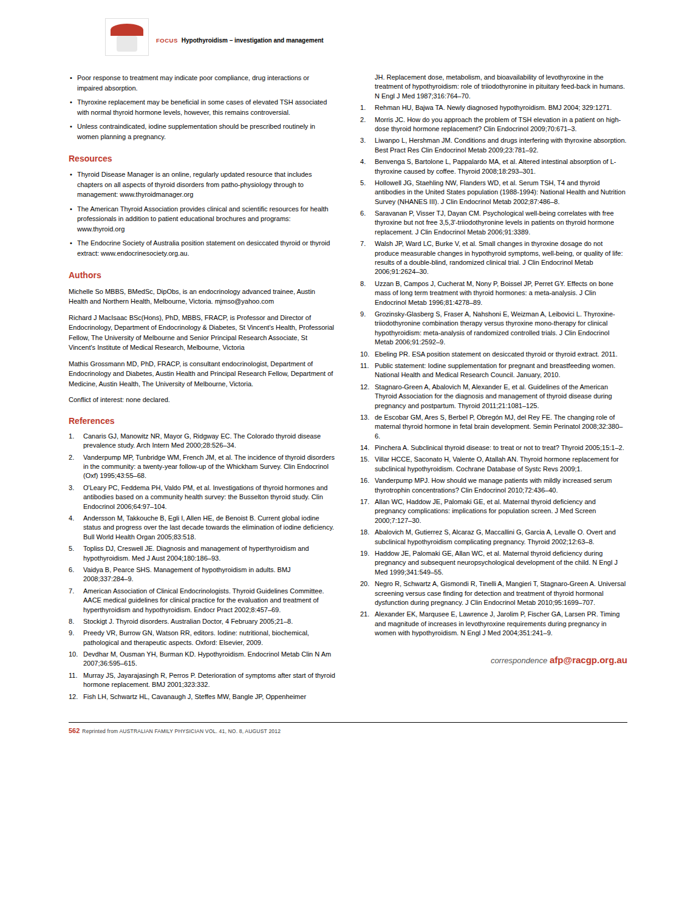FOCUS Hypothyroidism – investigation and management
Poor response to treatment may indicate poor compliance, drug interactions or impaired absorption.
Thyroxine replacement may be beneficial in some cases of elevated TSH associated with normal thyroid hormone levels, however, this remains controversial.
Unless contraindicated, iodine supplementation should be prescribed routinely in women planning a pregnancy.
Resources
Thyroid Disease Manager is an online, regularly updated resource that includes chapters on all aspects of thyroid disorders from patho-physiology through to management: www.thyroidmanager.org
The American Thyroid Association provides clinical and scientific resources for health professionals in addition to patient educational brochures and programs: www.thyroid.org
The Endocrine Society of Australia position statement on desiccated thyroid or thyroid extract: www.endocrinesociety.org.au.
Authors
Michelle So MBBS, BMedSc, DipObs, is an endocrinology advanced trainee, Austin Health and Northern Health, Melbourne, Victoria. mjmso@yahoo.com
Richard J MacIsaac BSc(Hons), PhD, MBBS, FRACP, is Professor and Director of Endocrinology, Department of Endocrinology & Diabetes, St Vincent's Health, Professorial Fellow, The University of Melbourne and Senior Principal Research Associate, St Vincent's Institute of Medical Research, Melbourne, Victoria
Mathis Grossmann MD, PhD, FRACP, is consultant endocrinologist, Department of Endocrinology and Diabetes, Austin Health and Principal Research Fellow, Department of Medicine, Austin Health, The University of Melbourne, Victoria.
Conflict of interest: none declared.
References
Canaris GJ, Manowitz NR, Mayor G, Ridgway EC. The Colorado thyroid disease prevalence study. Arch Intern Med 2000;28:526–34.
Vanderpump MP, Tunbridge WM, French JM, et al. The incidence of thyroid disorders in the community: a twenty-year follow-up of the Whickham Survey. Clin Endocrinol (Oxf) 1995;43:55–68.
O'Leary PC, Feddema PH, Valdo PM, et al. Investigations of thyroid hormones and antibodies based on a community health survey: the Busselton thyroid study. Clin Endocrinol 2006;64:97–104.
Andersson M, Takkouche B, Egli I, Allen HE, de Benoist B. Current global iodine status and progress over the last decade towards the elimination of iodine deficiency. Bull World Health Organ 2005;83:518.
Topliss DJ, Creswell JE. Diagnosis and management of hyperthyroidism and hypothyroidism. Med J Aust 2004;180:186–93.
Vaidya B, Pearce SHS. Management of hypothyroidism in adults. BMJ 2008;337:284–9.
American Association of Clinical Endocrinologists. Thyroid Guidelines Committee. AACE medical guidelines for clinical practice for the evaluation and treatment of hyperthyroidism and hypothyroidism. Endocr Pract 2002;8:457–69.
Stockigt J. Thyroid disorders. Australian Doctor, 4 February 2005;21–8.
Preedy VR, Burrow GN, Watson RR, editors. Iodine: nutritional, biochemical, pathological and therapeutic aspects. Oxford: Elsevier, 2009.
Devdhar M, Ousman YH, Burman KD. Hypothyroidism. Endocrinol Metab Clin N Am 2007;36:595–615.
Murray JS, Jayarajasingh R, Perros P. Deterioration of symptoms after start of thyroid hormone replacement. BMJ 2001;323:332.
Fish LH, Schwartz HL, Cavanaugh J, Steffes MW, Bangle JP, Oppenheimer
JH. Replacement dose, metabolism, and bioavailability of levothyroxine in the treatment of hypothyroidism: role of triiodothyronine in pituitary feed-back in humans. N Engl J Med 1987;316:764–70.
Rehman HU, Bajwa TA. Newly diagnosed hypothyroidism. BMJ 2004; 329:1271.
Morris JC. How do you approach the problem of TSH elevation in a patient on high-dose thyroid hormone replacement? Clin Endocrinol 2009;70:671–3.
Liwanpo L, Hershman JM. Conditions and drugs interfering with thyroxine absorption. Best Pract Res Clin Endocrinol Metab 2009;23:781–92.
Benvenga S, Bartolone L, Pappalardo MA, et al. Altered intestinal absorption of L-thyroxine caused by coffee. Thyroid 2008;18:293–301.
Hollowell JG, Staehling NW, Flanders WD, et al. Serum TSH, T4 and thyroid antibodies in the United States population (1988-1994): National Health and Nutrition Survey (NHANES III). J Clin Endocrinol Metab 2002;87:486–8.
Saravanan P, Visser TJ, Dayan CM. Psychological well-being correlates with free thyroxine but not free 3,5,3'-triiodothyronine levels in patients on thyroid hormone replacement. J Clin Endocrinol Metab 2006;91:3389.
Walsh JP, Ward LC, Burke V, et al. Small changes in thyroxine dosage do not produce measurable changes in hypothyroid symptoms, well-being, or quality of life: results of a double-blind, randomized clinical trial. J Clin Endocrinol Metab 2006;91:2624–30.
Uzzan B, Campos J, Cucherat M, Nony P, Boissel JP, Perret GY. Effects on bone mass of long term treatment with thyroid hormones: a meta-analysis. J Clin Endocrinol Metab 1996;81:4278–89.
Grozinsky-Glasberg S, Fraser A, Nahshoni E, Weizman A, Leibovici L. Thyroxine-triiodothyronine combination therapy versus thyroxine mono-therapy for clinical hypothyroidism: meta-analysis of randomized controlled trials. J Clin Endocrinol Metab 2006;91:2592–9.
Ebeling PR. ESA position statement on desiccated thyroid or thyroid extract. 2011.
Public statement: Iodine supplementation for pregnant and breastfeeding women. National Health and Medical Research Council. January, 2010.
Stagnaro-Green A, Abalovich M, Alexander E, et al. Guidelines of the American Thyroid Association for the diagnosis and management of thyroid disease during pregnancy and postpartum. Thyroid 2011;21:1081–125.
de Escobar GM, Ares S, Berbel P, Obregón MJ, del Rey FE. The changing role of maternal thyroid hormone in fetal brain development. Semin Perinatol 2008;32:380–6.
Pinchera A. Subclinical thyroid disease: to treat or not to treat? Thyroid 2005;15:1–2.
Villar HCCE, Saconato H, Valente O, Atallah AN. Thyroid hormone replacement for subclinical hypothyroidism. Cochrane Database of Systc Revs 2009;1.
Vanderpump MPJ. How should we manage patients with mildly increased serum thyrotrophin concentrations? Clin Endocrinol 2010;72:436–40.
Allan WC, Haddow JE, Palomaki GE, et al. Maternal thyroid deficiency and pregnancy complications: implications for population screen. J Med Screen 2000;7:127–30.
Abalovich M, Gutierrez S, Alcaraz G, Maccallini G, Garcia A, Levalle O. Overt and subclinical hypothyroidism complicating pregnancy. Thyroid 2002;12:63–8.
Haddow JE, Palomaki GE, Allan WC, et al. Maternal thyroid deficiency during pregnancy and subsequent neuropsychological development of the child. N Engl J Med 1999;341:549–55.
Negro R, Schwartz A, Gismondi R, Tinelli A, Mangieri T, Stagnaro-Green A. Universal screening versus case finding for detection and treatment of thyroid hormonal dysfunction during pregnancy. J Clin Endocrinol Metab 2010;95:1699–707.
Alexander EK, Marqusee E, Lawrence J, Jarolim P, Fischer GA, Larsen PR. Timing and magnitude of increases in levothyroxine requirements during pregnancy in women with hypothyroidism. N Engl J Med 2004;351:241–9.
correspondence afp@racgp.org.au
562 Reprinted from AUSTRALIAN FAMILY PHYSICIAN VOL. 41, NO. 8, AUGUST 2012